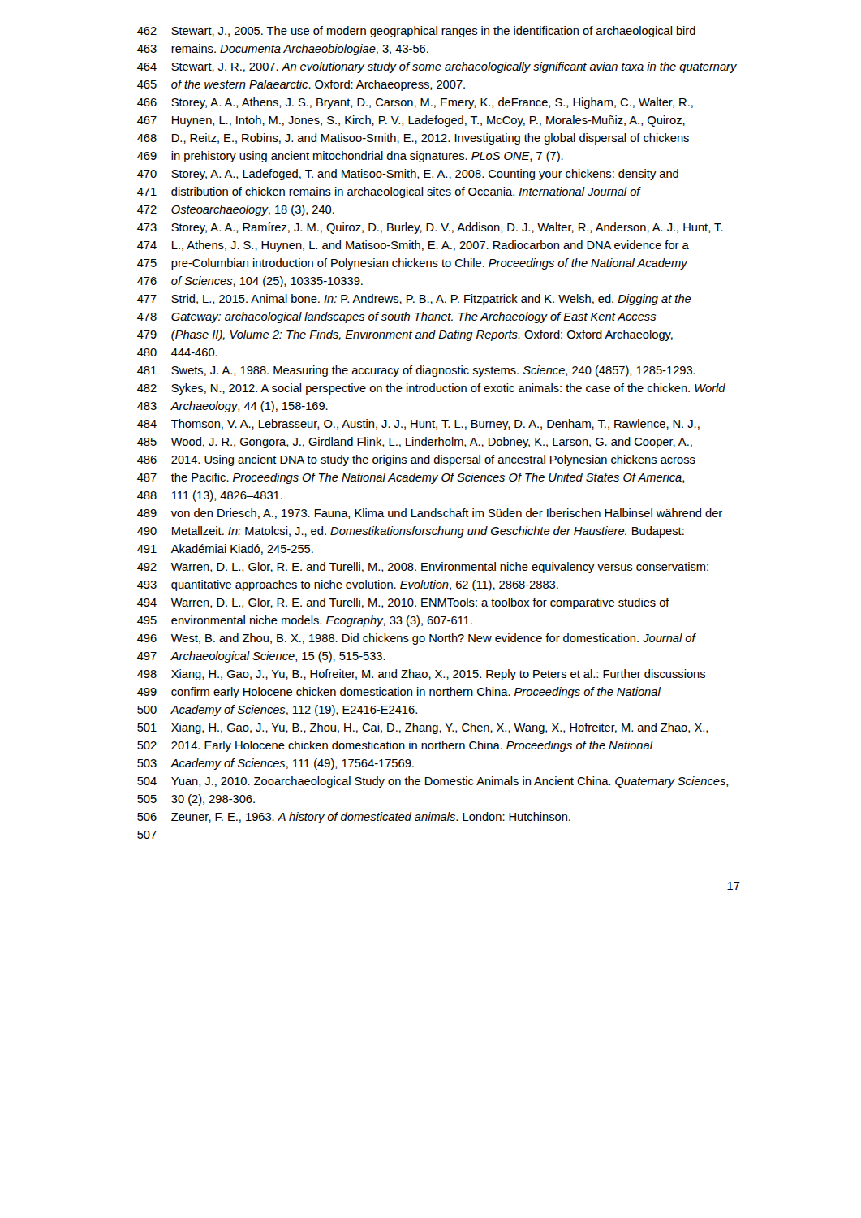462 Stewart, J., 2005. The use of modern geographical ranges in the identification of archaeological bird
463 remains. Documenta Archaeobiologiae, 3, 43-56.
464 Stewart, J. R., 2007. An evolutionary study of some archaeologically significant avian taxa in the quaternary
465 of the western Palaearctic. Oxford: Archaeopress, 2007.
466 Storey, A. A., Athens, J. S., Bryant, D., Carson, M., Emery, K., deFrance, S., Higham, C., Walter, R.,
467 Huynen, L., Intoh, M., Jones, S., Kirch, P. V., Ladefoged, T., McCoy, P., Morales-Muñiz, A., Quiroz,
468 D., Reitz, E., Robins, J. and Matisoo-Smith, E., 2012. Investigating the global dispersal of chickens
469 in prehistory using ancient mitochondrial dna signatures. PLoS ONE, 7 (7).
470 Storey, A. A., Ladefoged, T. and Matisoo-Smith, E. A., 2008. Counting your chickens: density and
471 distribution of chicken remains in archaeological sites of Oceania. International Journal of
472 Osteoarchaeology, 18 (3), 240.
473 Storey, A. A., Ramírez, J. M., Quiroz, D., Burley, D. V., Addison, D. J., Walter, R., Anderson, A. J., Hunt, T.
474 L., Athens, J. S., Huynen, L. and Matisoo-Smith, E. A., 2007. Radiocarbon and DNA evidence for a
475 pre-Columbian introduction of Polynesian chickens to Chile. Proceedings of the National Academy
476 of Sciences, 104 (25), 10335-10339.
477 Strid, L., 2015. Animal bone. In: P. Andrews, P. B., A. P. Fitzpatrick and K. Welsh, ed. Digging at the
478 Gateway: archaeological landscapes of south Thanet. The Archaeology of East Kent Access
479(Phase II), Volume 2: The Finds, Environment and Dating Reports. Oxford: Oxford Archaeology,
480444-460.
481 Swets, J. A., 1988. Measuring the accuracy of diagnostic systems. Science, 240 (4857), 1285-1293.
482 Sykes, N., 2012. A social perspective on the introduction of exotic animals: the case of the chicken. World
483 Archaeology, 44 (1), 158-169.
484 Thomson, V. A., Lebrasseur, O., Austin, J. J., Hunt, T. L., Burney, D. A., Denham, T., Rawlence, N. J.,
485 Wood, J. R., Gongora, J., Girdland Flink, L., Linderholm, A., Dobney, K., Larson, G. and Cooper, A.,
4862014. Using ancient DNA to study the origins and dispersal of ancestral Polynesian chickens across
487 the Pacific. Proceedings Of The National Academy Of Sciences Of The United States Of America,
488111 (13), 4826–4831.
489 von den Driesch, A., 1973. Fauna, Klima und Landschaft im Süden der Iberischen Halbinsel während der
490 Metallzeit. In: Matolcsi, J., ed. Domestikationsforschung und Geschichte der Haustiere. Budapest:
491 Akadémiai Kiadó, 245-255.
492 Warren, D. L., Glor, R. E. and Turelli, M., 2008. Environmental niche equivalency versus conservatism:
493 quantitative approaches to niche evolution. Evolution, 62 (11), 2868-2883.
494 Warren, D. L., Glor, R. E. and Turelli, M., 2010. ENMTools: a toolbox for comparative studies of
495 environmental niche models. Ecography, 33 (3), 607-611.
496 West, B. and Zhou, B. X., 1988. Did chickens go North? New evidence for domestication. Journal of
497 Archaeological Science, 15 (5), 515-533.
498 Xiang, H., Gao, J., Yu, B., Hofreiter, M. and Zhao, X., 2015. Reply to Peters et al.: Further discussions
499 confirm early Holocene chicken domestication in northern China. Proceedings of the National
500 Academy of Sciences, 112 (19), E2416-E2416.
501 Xiang, H., Gao, J., Yu, B., Zhou, H., Cai, D., Zhang, Y., Chen, X., Wang, X., Hofreiter, M. and Zhao, X.,
5022014. Early Holocene chicken domestication in northern China. Proceedings of the National
503 Academy of Sciences, 111 (49), 17564-17569.
504 Yuan, J., 2010. Zooarchaeological Study on the Domestic Animals in Ancient China. Quaternary Sciences,
50530 (2), 298-306.
506 Zeuner, F. E., 1963. A history of domesticated animals. London: Hutchinson.
507
17